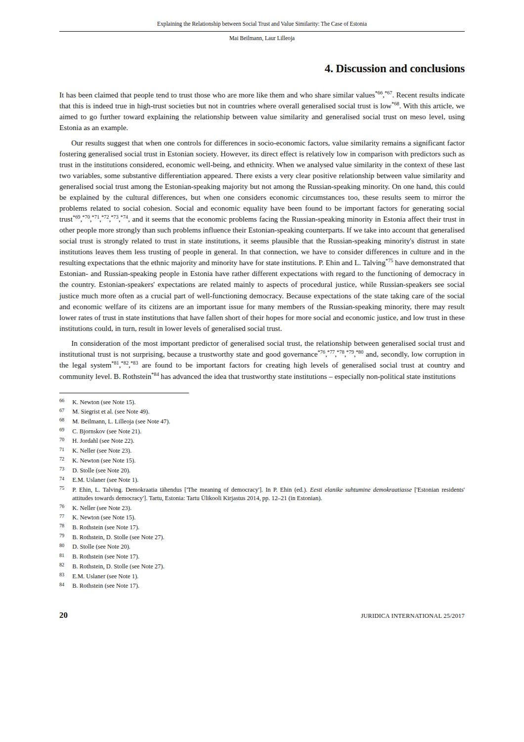Explaining the Relationship between Social Trust and Value Similarity: The Case of Estonia
Mai Beilmann, Laur Lilleoja
4. Discussion and conclusions
It has been claimed that people tend to trust those who are more like them and who share similar values*66,*67. Recent results indicate that this is indeed true in high-trust societies but not in countries where overall generalised social trust is low*68. With this article, we aimed to go further toward explaining the relationship between value similarity and generalised social trust on meso level, using Estonia as an example.
Our results suggest that when one controls for differences in socio-economic factors, value similarity remains a significant factor fostering generalised social trust in Estonian society. However, its direct effect is relatively low in comparison with predictors such as trust in the institutions considered, economic well-being, and ethnicity. When we analysed value similarity in the context of these last two variables, some substantive differentiation appeared. There exists a very clear positive relationship between value similarity and generalised social trust among the Estonian-speaking majority but not among the Russian-speaking minority. On one hand, this could be explained by the cultural differences, but when one considers economic circumstances too, these results seem to mirror the problems related to social cohesion. Social and economic equality have been found to be important factors for generating social trust*69,*70,*71,*72,*73,*74, and it seems that the economic problems facing the Russian-speaking minority in Estonia affect their trust in other people more strongly than such problems influence their Estonian-speaking counterparts. If we take into account that generalised social trust is strongly related to trust in state institutions, it seems plausible that the Russian-speaking minority's distrust in state institutions leaves them less trusting of people in general. In that connection, we have to consider differences in culture and in the resulting expectations that the ethnic majority and minority have for state institutions. P. Ehin and L. Talving*75 have demonstrated that Estonian- and Russian-speaking people in Estonia have rather different expectations with regard to the functioning of democracy in the country. Estonian-speakers' expectations are related mainly to aspects of procedural justice, while Russian-speakers see social justice much more often as a crucial part of well-functioning democracy. Because expectations of the state taking care of the social and economic welfare of its citizens are an important issue for many members of the Russian-speaking minority, there may result lower rates of trust in state institutions that have fallen short of their hopes for more social and economic justice, and low trust in these institutions could, in turn, result in lower levels of generalised social trust.
In consideration of the most important predictor of generalised social trust, the relationship between generalised social trust and institutional trust is not surprising, because a trustworthy state and good governance*76,*77,*78,*79,*80 and, secondly, low corruption in the legal system*81,*82,*83 are found to be important factors for creating high levels of generalised social trust at country and community level. B. Rothstein*84 has advanced the idea that trustworthy state institutions – especially non-political state institutions
K. Newton (see Note 15).
M. Siegrist et al. (see Note 49).
M. Beilmann, L. Lilleoja (see Note 47).
C. Bjornskov (see Note 21).
H. Jordahl (see Note 22).
K. Neller (see Note 23).
K. Newton (see Note 15).
D. Stolle (see Note 20).
E.M. Uslaner (see Note 1).
P. Ehin, L. Talving. Demokraatia tähendus ['The meaning of democracy']. In P. Ehin (ed.). Eesti elanike suhtumine demokraatiasse ['Estonian residents' attitudes towards democracy']. Tartu, Estonia: Tartu Ülikooli Kirjastus 2014, pp. 12–21 (in Estonian).
K. Neller (see Note 23).
K. Newton (see Note 15).
B. Rothstein (see Note 17).
B. Rothstein, D. Stolle (see Note 27).
D. Stolle (see Note 20).
B. Rothstein (see Note 17).
B. Rothstein, D. Stolle (see Note 27).
E.M. Uslaner (see Note 1).
B. Rothstein (see Note 17).
20 JURIDICA INTERNATIONAL 25/2017